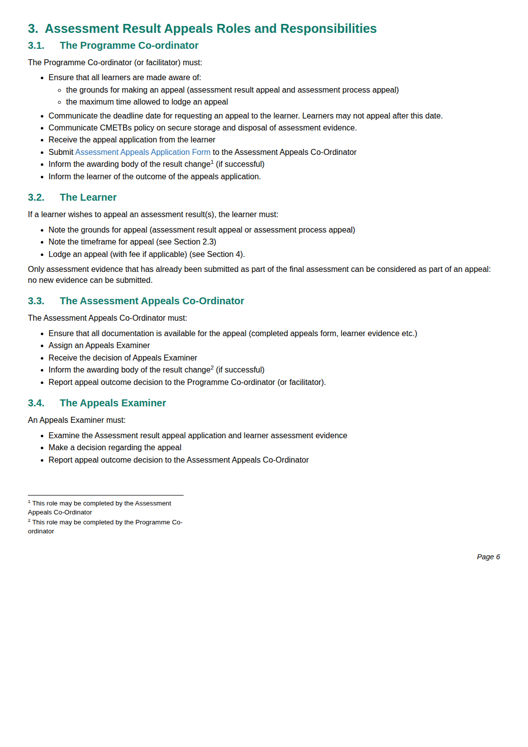3. Assessment Result Appeals Roles and Responsibilities
3.1. The Programme Co-ordinator
The Programme Co-ordinator (or facilitator) must:
Ensure that all learners are made aware of:
the grounds for making an appeal (assessment result appeal and assessment process appeal)
the maximum time allowed to lodge an appeal
Communicate the deadline date for requesting an appeal to the learner. Learners may not appeal after this date.
Communicate CMETBs policy on secure storage and disposal of assessment evidence.
Receive the appeal application from the learner
Submit Assessment Appeals Application Form to the Assessment Appeals Co-Ordinator
Inform the awarding body of the result change1 (if successful)
Inform the learner of the outcome of the appeals application.
3.2. The Learner
If a learner wishes to appeal an assessment result(s), the learner must:
Note the grounds for appeal (assessment result appeal or assessment process appeal)
Note the timeframe for appeal (see Section 2.3)
Lodge an appeal (with fee if applicable) (see Section 4).
Only assessment evidence that has already been submitted as part of the final assessment can be considered as part of an appeal: no new evidence can be submitted.
3.3. The Assessment Appeals Co-Ordinator
The Assessment Appeals Co-Ordinator must:
Ensure that all documentation is available for the appeal (completed appeals form, learner evidence etc.)
Assign an Appeals Examiner
Receive the decision of Appeals Examiner
Inform the awarding body of the result change2 (if successful)
Report appeal outcome decision to the Programme Co-ordinator (or facilitator).
3.4. The Appeals Examiner
An Appeals Examiner must:
Examine the Assessment result appeal application and learner assessment evidence
Make a decision regarding the appeal
Report appeal outcome decision to the Assessment Appeals Co-Ordinator
1 This role may be completed by the Assessment Appeals Co-Ordinator
2 This role may be completed by the Programme Co-ordinator
Page 6